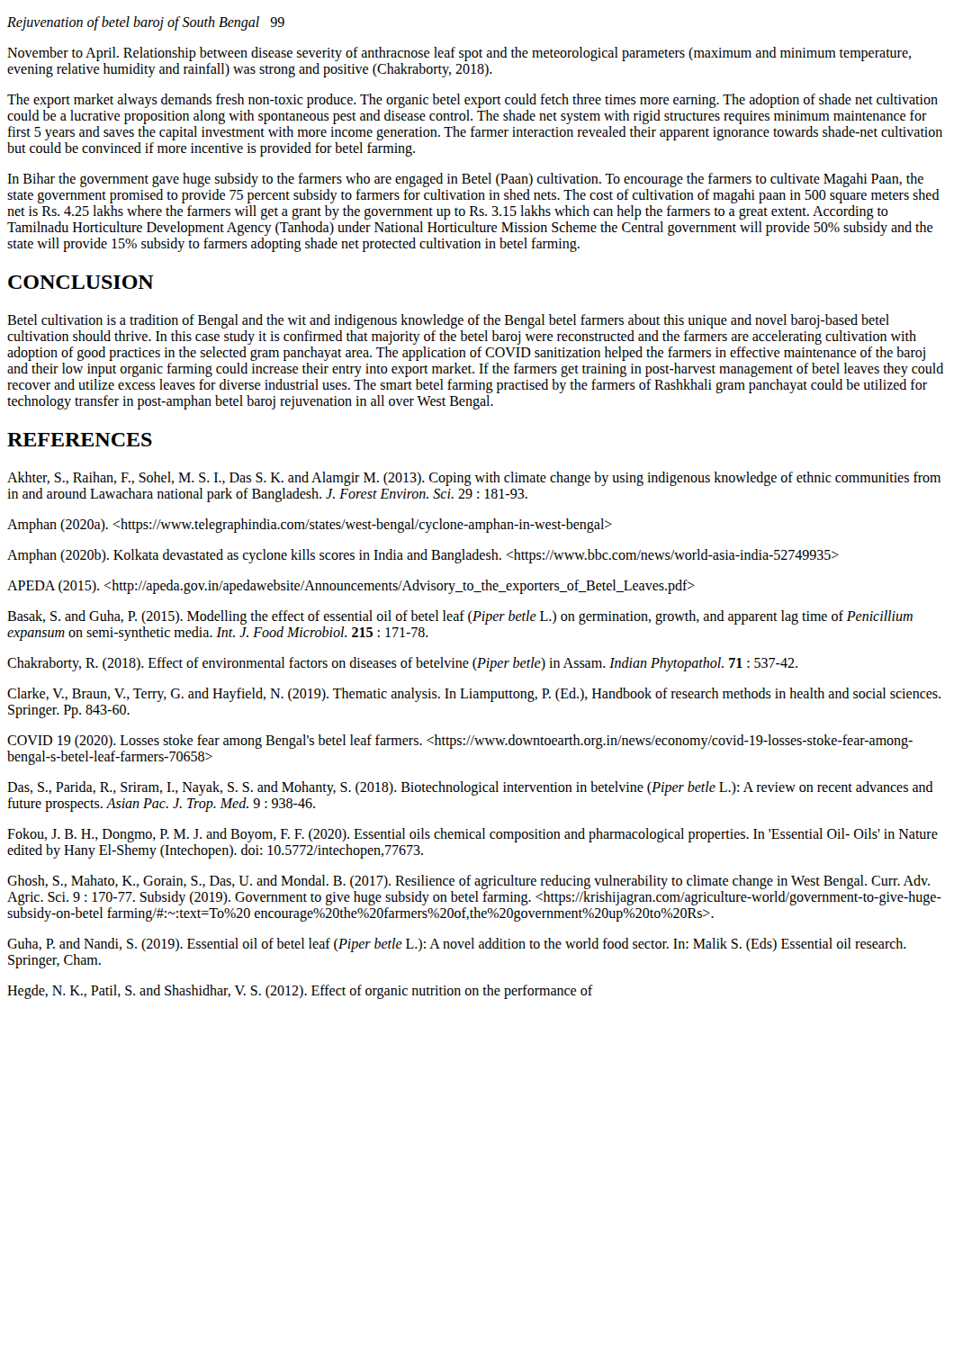Rejuvenation of betel baroj of South Bengal 99
November to April. Relationship between disease severity of anthracnose leaf spot and the meteorological parameters (maximum and minimum temperature, evening relative humidity and rainfall) was strong and positive (Chakraborty, 2018).
The export market always demands fresh non-toxic produce. The organic betel export could fetch three times more earning. The adoption of shade net cultivation could be a lucrative proposition along with spontaneous pest and disease control. The shade net system with rigid structures requires minimum maintenance for first 5 years and saves the capital investment with more income generation. The farmer interaction revealed their apparent ignorance towards shade-net cultivation but could be convinced if more incentive is provided for betel farming.
In Bihar the government gave huge subsidy to the farmers who are engaged in Betel (Paan) cultivation. To encourage the farmers to cultivate Magahi Paan, the state government promised to provide 75 percent subsidy to farmers for cultivation in shed nets. The cost of cultivation of magahi paan in 500 square meters shed net is Rs. 4.25 lakhs where the farmers will get a grant by the government up to Rs. 3.15 lakhs which can help the farmers to a great extent. According to Tamilnadu Horticulture Development Agency (Tanhoda) under National Horticulture Mission Scheme the Central government will provide 50% subsidy and the state will provide 15% subsidy to farmers adopting shade net protected cultivation in betel farming.
CONCLUSION
Betel cultivation is a tradition of Bengal and the wit and indigenous knowledge of the Bengal betel farmers about this unique and novel baroj-based betel cultivation should thrive. In this case study it is confirmed that majority of the betel baroj were reconstructed and the farmers are accelerating cultivation with adoption of good practices in the selected gram panchayat area. The application of COVID sanitization helped the farmers in effective maintenance of the baroj and their low input organic farming could increase their entry into export market. If the farmers get training in post-harvest management of betel leaves they could recover and utilize excess leaves for diverse industrial uses. The smart betel farming practised by the farmers of Rashkhali gram panchayat could be utilized for technology transfer in post-amphan betel baroj rejuvenation in all over West Bengal.
REFERENCES
Akhter, S., Raihan, F., Sohel, M. S. I., Das S. K. and Alamgir M. (2013). Coping with climate change by using indigenous knowledge of ethnic communities from in and around Lawachara national park of Bangladesh. J. Forest Environ. Sci. 29 : 181-93.
Amphan (2020a). <https://www.telegraphindia.com/states/west-bengal/cyclone-amphan-in-west-bengal>
Amphan (2020b). Kolkata devastated as cyclone kills scores in India and Bangladesh. <https://www.bbc.com/news/world-asia-india-52749935>
APEDA (2015). <http://apeda.gov.in/apedawebsite/Announcements/Advisory_to_the_exporters_of_Betel_Leaves.pdf>
Basak, S. and Guha, P. (2015). Modelling the effect of essential oil of betel leaf (Piper betle L.) on germination, growth, and apparent lag time of Penicillium expansum on semi-synthetic media. Int. J. Food Microbiol. 215 : 171-78.
Chakraborty, R. (2018). Effect of environmental factors on diseases of betelvine (Piper betle) in Assam. Indian Phytopathol. 71 : 537-42.
Clarke, V., Braun, V., Terry, G. and Hayfield, N. (2019). Thematic analysis. In Liamputtong, P. (Ed.), Handbook of research methods in health and social sciences. Springer. Pp. 843-60.
COVID 19 (2020). Losses stoke fear among Bengal's betel leaf farmers. <https://www.downtoearth.org.in/news/economy/covid-19-losses-stoke-fear-among-bengal-s-betel-leaf-farmers-70658>
Das, S., Parida, R., Sriram, I., Nayak, S. S. and Mohanty, S. (2018). Biotechnological intervention in betelvine (Piper betle L.): A review on recent advances and future prospects. Asian Pac. J. Trop. Med. 9 : 938-46.
Fokou, J. B. H., Dongmo, P. M. J. and Boyom, F. F. (2020). Essential oils chemical composition and pharmacological properties. In 'Essential Oil- Oils' in Nature edited by Hany El-Shemy (Intechopen). doi: 10.5772/intechopen,77673.
Ghosh, S., Mahato, K., Gorain, S., Das, U. and Mondal. B. (2017). Resilience of agriculture reducing vulnerability to climate change in West Bengal. Curr. Adv. Agric. Sci. 9 : 170-77. Subsidy (2019). Government to give huge subsidy on betel farming. <https://krishijagran.com/agriculture-world/government-to-give-huge-subsidy-on-betel farming/#:~:text=To%20 encourage%20the%20farmers%20of,the%20government%20up%20to%20Rs>.
Guha, P. and Nandi, S. (2019). Essential oil of betel leaf (Piper betle L.): A novel addition to the world food sector. In: Malik S. (Eds) Essential oil research. Springer, Cham.
Hegde, N. K., Patil, S. and Shashidhar, V. S. (2012). Effect of organic nutrition on the performance of